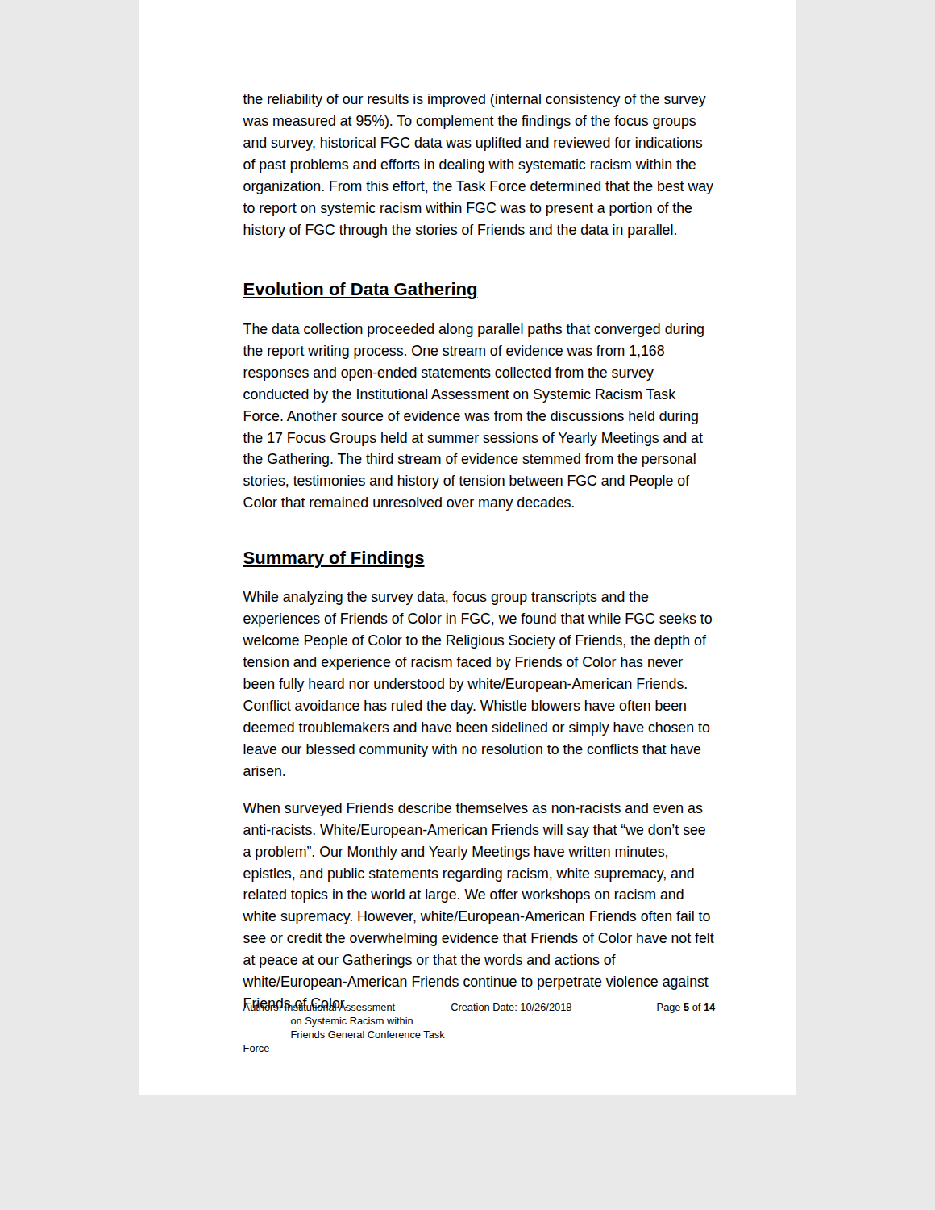the reliability of our results is improved (internal consistency of the survey was measured at 95%). To complement the findings of the focus groups and survey, historical FGC data was uplifted and reviewed for indications of past problems and efforts in dealing with systematic racism within the organization. From this effort, the Task Force determined that the best way to report on systemic racism within FGC was to present a portion of the history of FGC through the stories of Friends and the data in parallel.
Evolution of Data Gathering
The data collection proceeded along parallel paths that converged during the report writing process. One stream of evidence was from 1,168 responses and open-ended statements collected from the survey conducted by the Institutional Assessment on Systemic Racism Task Force. Another source of evidence was from the discussions held during the 17 Focus Groups held at summer sessions of Yearly Meetings and at the Gathering. The third stream of evidence stemmed from the personal stories, testimonies and history of tension between FGC and People of Color that remained unresolved over many decades.
Summary of Findings
While analyzing the survey data, focus group transcripts and the experiences of Friends of Color in FGC, we found that while FGC seeks to welcome People of Color to the Religious Society of Friends, the depth of tension and experience of racism faced by Friends of Color has never been fully heard nor understood by white/European-American Friends. Conflict avoidance has ruled the day. Whistle blowers have often been deemed troublemakers and have been sidelined or simply have chosen to leave our blessed community with no resolution to the conflicts that have arisen.
When surveyed Friends describe themselves as non-racists and even as anti-racists. White/European-American Friends will say that “we don’t see a problem”. Our Monthly and Yearly Meetings have written minutes, epistles, and public statements regarding racism, white supremacy, and related topics in the world at large. We offer workshops on racism and white supremacy. However, white/European-American Friends often fail to see or credit the overwhelming evidence that Friends of Color have not felt at peace at our Gatherings or that the words and actions of white/European-American Friends continue to perpetrate violence against Friends of Color.
| Authors: Institutional Assessment | Creation Date: 10/26/2018 | Page 5 of 14 |
| on Systemic Racism within | | |
| Friends General Conference Task Force | | |